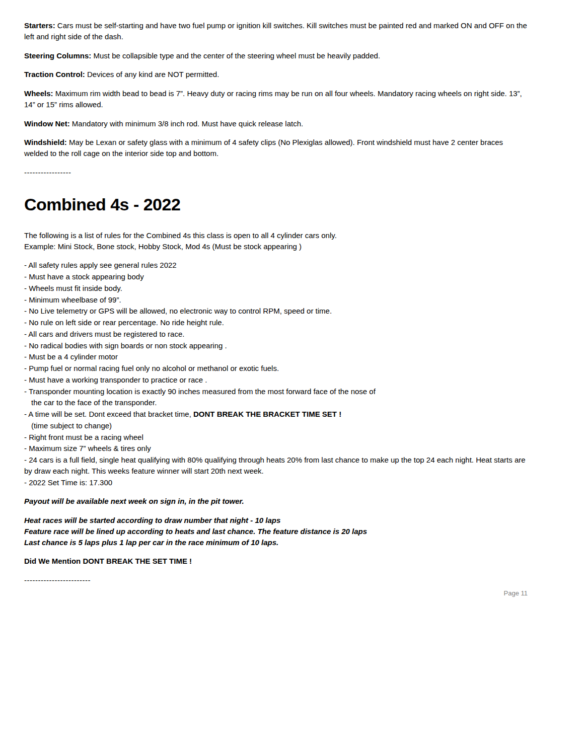Starters: Cars must be self-starting and have two fuel pump or ignition kill switches. Kill switches must be painted red and marked ON and OFF on the left and right side of the dash.
Steering Columns: Must be collapsible type and the center of the steering wheel must be heavily padded.
Traction Control: Devices of any kind are NOT permitted.
Wheels: Maximum rim width bead to bead is 7”. Heavy duty or racing rims may be run on all four wheels. Mandatory racing wheels on right side. 13”, 14” or 15” rims allowed.
Window Net: Mandatory with minimum 3/8 inch rod. Must have quick release latch.
Windshield: May be Lexan or safety glass with a minimum of 4 safety clips (No Plexiglas allowed). Front windshield must have 2 center braces welded to the roll cage on the interior side top and bottom.
-----------------
Combined 4s - 2022
The following is a list of rules for the Combined 4s this class is open to all 4 cylinder cars only. Example: Mini Stock, Bone stock, Hobby Stock, Mod 4s (Must be stock appearing )
- All safety rules apply see general rules 2022
- Must have a stock appearing body
- Wheels must fit inside body.
- Minimum wheelbase of 99”.
- No Live telemetry or GPS will be allowed, no electronic way to control RPM, speed or time.
- No rule on left side or rear percentage. No ride height rule.
- All cars and drivers must be registered to race.
- No radical bodies with sign boards or non stock appearing .
- Must be a 4 cylinder motor
- Pump fuel or normal racing fuel only no alcohol or methanol or exotic fuels.
- Must have a working transponder to practice or race .
- Transponder mounting location is exactly 90 inches measured from the most forward face of the nose of
the car to the face of the transponder.
- A time will be set. Dont exceed that bracket time, DONT BREAK THE BRACKET TIME SET !
(time subject to change)
- Right front must be a racing wheel
- Maximum size 7” wheels & tires only
- 24 cars is a full field, single heat qualifying with 80% qualifying through heats 20% from last chance to make up the top 24 each night. Heat starts are by draw each night. This weeks feature winner will start 20th next week.
- 2022 Set Time is: 17.300
Payout will be available next week on sign in, in the pit tower.
Heat races will be started according to draw number that night - 10 laps
Feature race will be lined up according to heats and last chance. The feature distance is 20 laps
Last chance is 5 laps plus 1 lap per car in the race minimum of 10 laps.
Did We Mention DONT BREAK THE SET TIME !
------------------------
Page 11